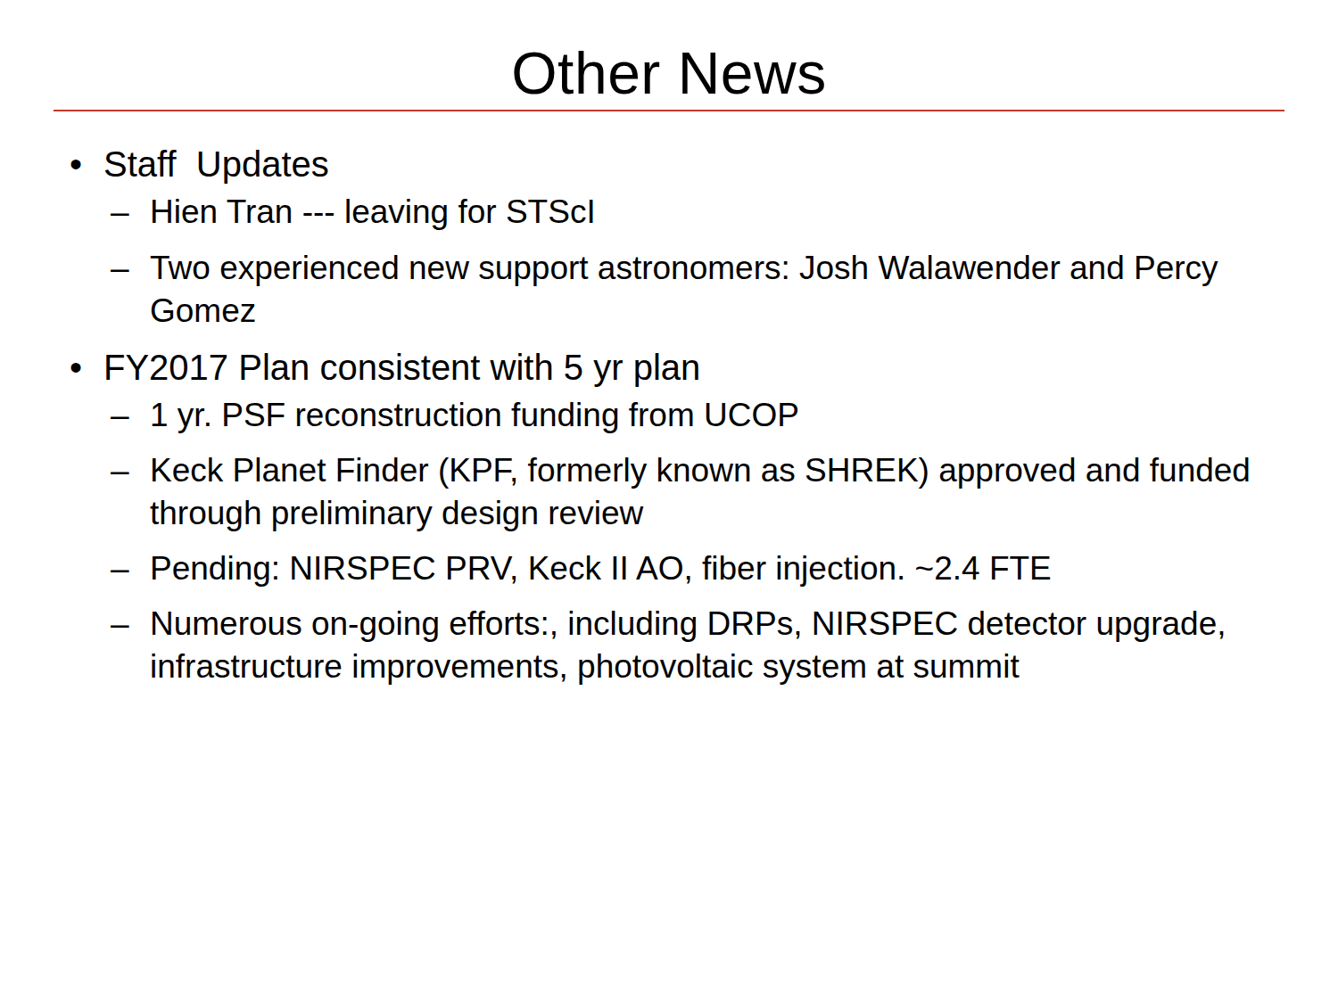Other News
•Staff Updates
–Hien Tran --- leaving for STScI
–Two experienced new support astronomers: Josh Walawender and Percy Gomez
•FY2017 Plan consistent with 5 yr plan
–1 yr. PSF reconstruction funding from UCOP
–Keck Planet Finder (KPF, formerly known as SHREK) approved and funded through preliminary design review
–Pending: NIRSPEC PRV, Keck II AO, fiber injection. ~2.4 FTE
–Numerous on-going efforts:, including DRPs, NIRSPEC detector upgrade, infrastructure improvements, photovoltaic system at summit